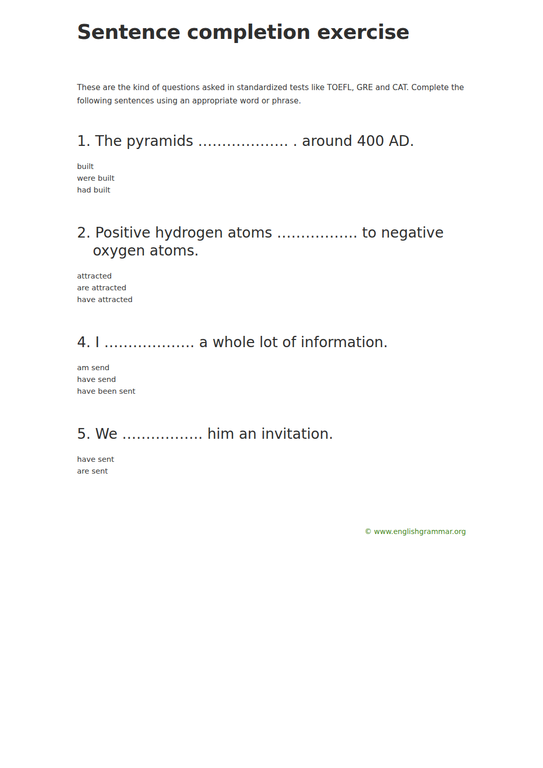Sentence completion exercise
These are the kind of questions asked in standardized tests like TOEFL, GRE and CAT. Complete the following sentences using an appropriate word or phrase.
1. The pyramids ………………. . around 400 AD.
built
were built
had built
2. Positive hydrogen atoms …………….. to negative oxygen atoms.
attracted
are attracted
have attracted
4. I ………………. a whole lot of information.
am send
have send
have been sent
5. We …………….. him an invitation.
have sent
are sent
© www.englishgrammar.org